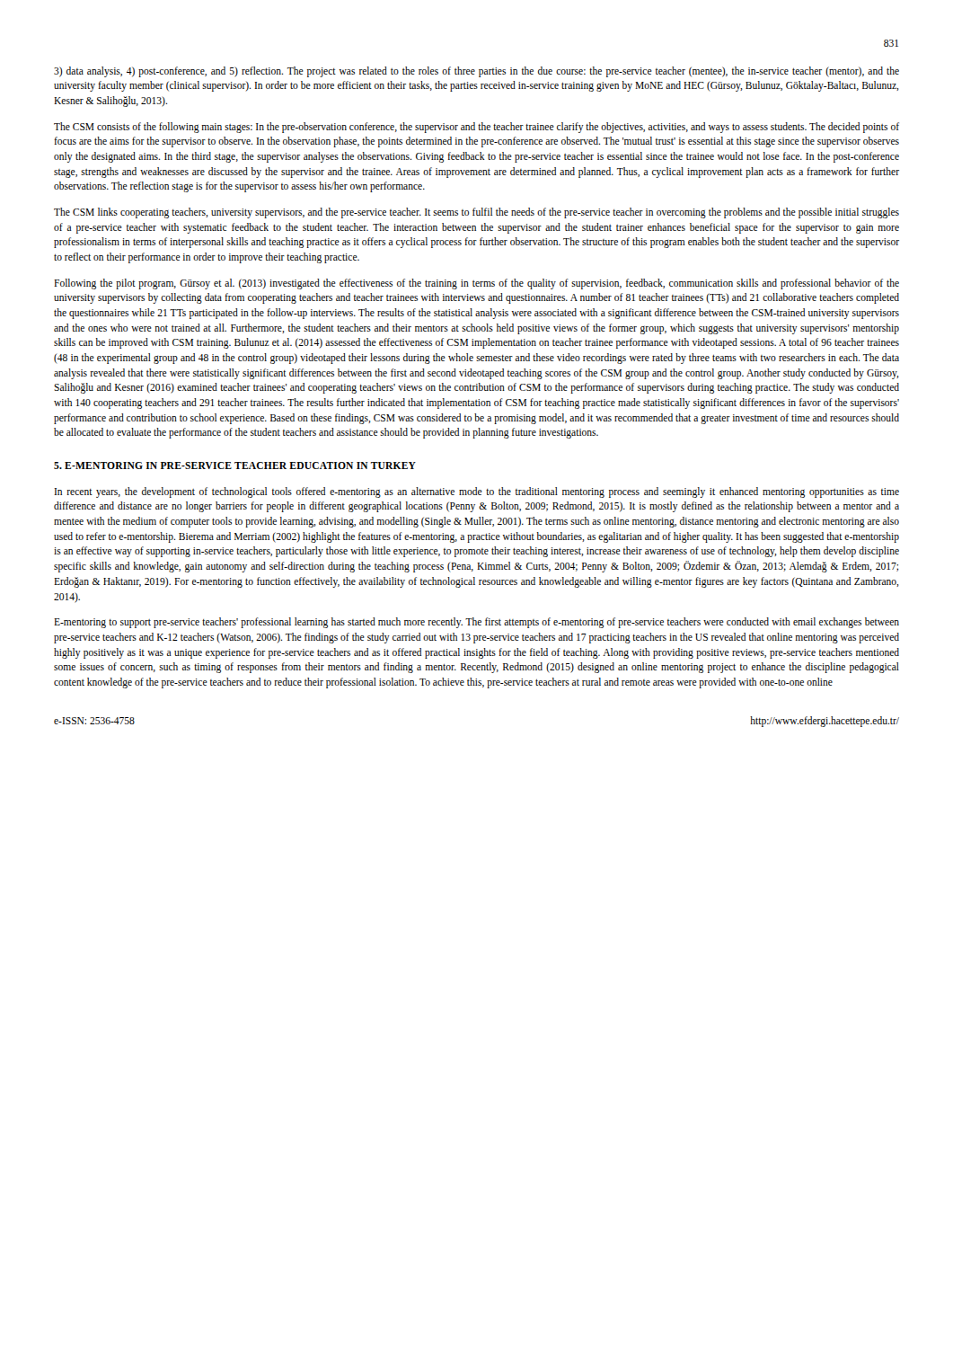831
3) data analysis, 4) post-conference, and 5) reflection. The project was related to the roles of three parties in the due course: the pre-service teacher (mentee), the in-service teacher (mentor), and the university faculty member (clinical supervisor). In order to be more efficient on their tasks, the parties received in-service training given by MoNE and HEC (Gürsoy, Bulunuz, Göktalay-Baltacı, Bulunuz, Kesner & Salihoğlu, 2013).
The CSM consists of the following main stages: In the pre-observation conference, the supervisor and the teacher trainee clarify the objectives, activities, and ways to assess students. The decided points of focus are the aims for the supervisor to observe. In the observation phase, the points determined in the pre-conference are observed. The 'mutual trust' is essential at this stage since the supervisor observes only the designated aims. In the third stage, the supervisor analyses the observations. Giving feedback to the pre-service teacher is essential since the trainee would not lose face. In the post-conference stage, strengths and weaknesses are discussed by the supervisor and the trainee. Areas of improvement are determined and planned. Thus, a cyclical improvement plan acts as a framework for further observations. The reflection stage is for the supervisor to assess his/her own performance.
The CSM links cooperating teachers, university supervisors, and the pre-service teacher. It seems to fulfil the needs of the pre-service teacher in overcoming the problems and the possible initial struggles of a pre-service teacher with systematic feedback to the student teacher. The interaction between the supervisor and the student trainer enhances beneficial space for the supervisor to gain more professionalism in terms of interpersonal skills and teaching practice as it offers a cyclical process for further observation. The structure of this program enables both the student teacher and the supervisor to reflect on their performance in order to improve their teaching practice.
Following the pilot program, Gürsoy et al. (2013) investigated the effectiveness of the training in terms of the quality of supervision, feedback, communication skills and professional behavior of the university supervisors by collecting data from cooperating teachers and teacher trainees with interviews and questionnaires. A number of 81 teacher trainees (TTs) and 21 collaborative teachers completed the questionnaires while 21 TTs participated in the follow-up interviews. The results of the statistical analysis were associated with a significant difference between the CSM-trained university supervisors and the ones who were not trained at all. Furthermore, the student teachers and their mentors at schools held positive views of the former group, which suggests that university supervisors' mentorship skills can be improved with CSM training. Bulunuz et al. (2014) assessed the effectiveness of CSM implementation on teacher trainee performance with videotaped sessions. A total of 96 teacher trainees (48 in the experimental group and 48 in the control group) videotaped their lessons during the whole semester and these video recordings were rated by three teams with two researchers in each. The data analysis revealed that there were statistically significant differences between the first and second videotaped teaching scores of the CSM group and the control group. Another study conducted by Gürsoy, Salihoğlu and Kesner (2016) examined teacher trainees' and cooperating teachers' views on the contribution of CSM to the performance of supervisors during teaching practice. The study was conducted with 140 cooperating teachers and 291 teacher trainees. The results further indicated that implementation of CSM for teaching practice made statistically significant differences in favor of the supervisors' performance and contribution to school experience. Based on these findings, CSM was considered to be a promising model, and it was recommended that a greater investment of time and resources should be allocated to evaluate the performance of the student teachers and assistance should be provided in planning future investigations.
5. E-Mentoring in Pre-Service Teacher Education in Turkey
In recent years, the development of technological tools offered e-mentoring as an alternative mode to the traditional mentoring process and seemingly it enhanced mentoring opportunities as time difference and distance are no longer barriers for people in different geographical locations (Penny & Bolton, 2009; Redmond, 2015). It is mostly defined as the relationship between a mentor and a mentee with the medium of computer tools to provide learning, advising, and modelling (Single & Muller, 2001). The terms such as online mentoring, distance mentoring and electronic mentoring are also used to refer to e-mentorship. Bierema and Merriam (2002) highlight the features of e-mentoring, a practice without boundaries, as egalitarian and of higher quality. It has been suggested that e-mentorship is an effective way of supporting in-service teachers, particularly those with little experience, to promote their teaching interest, increase their awareness of use of technology, help them develop discipline specific skills and knowledge, gain autonomy and self-direction during the teaching process (Pena, Kimmel & Curts, 2004; Penny & Bolton, 2009; Özdemir & Özan, 2013; Alemdağ & Erdem, 2017; Erdoğan & Haktanır, 2019). For e-mentoring to function effectively, the availability of technological resources and knowledgeable and willing e-mentor figures are key factors (Quintana and Zambrano, 2014).
E-mentoring to support pre-service teachers' professional learning has started much more recently. The first attempts of e-mentoring of pre-service teachers were conducted with email exchanges between pre-service teachers and K-12 teachers (Watson, 2006). The findings of the study carried out with 13 pre-service teachers and 17 practicing teachers in the US revealed that online mentoring was perceived highly positively as it was a unique experience for pre-service teachers and as it offered practical insights for the field of teaching. Along with providing positive reviews, pre-service teachers mentioned some issues of concern, such as timing of responses from their mentors and finding a mentor. Recently, Redmond (2015) designed an online mentoring project to enhance the discipline pedagogical content knowledge of the pre-service teachers and to reduce their professional isolation. To achieve this, pre-service teachers at rural and remote areas were provided with one-to-one online
e-ISSN: 2536-4758 http://www.efdergi.hacettepe.edu.tr/